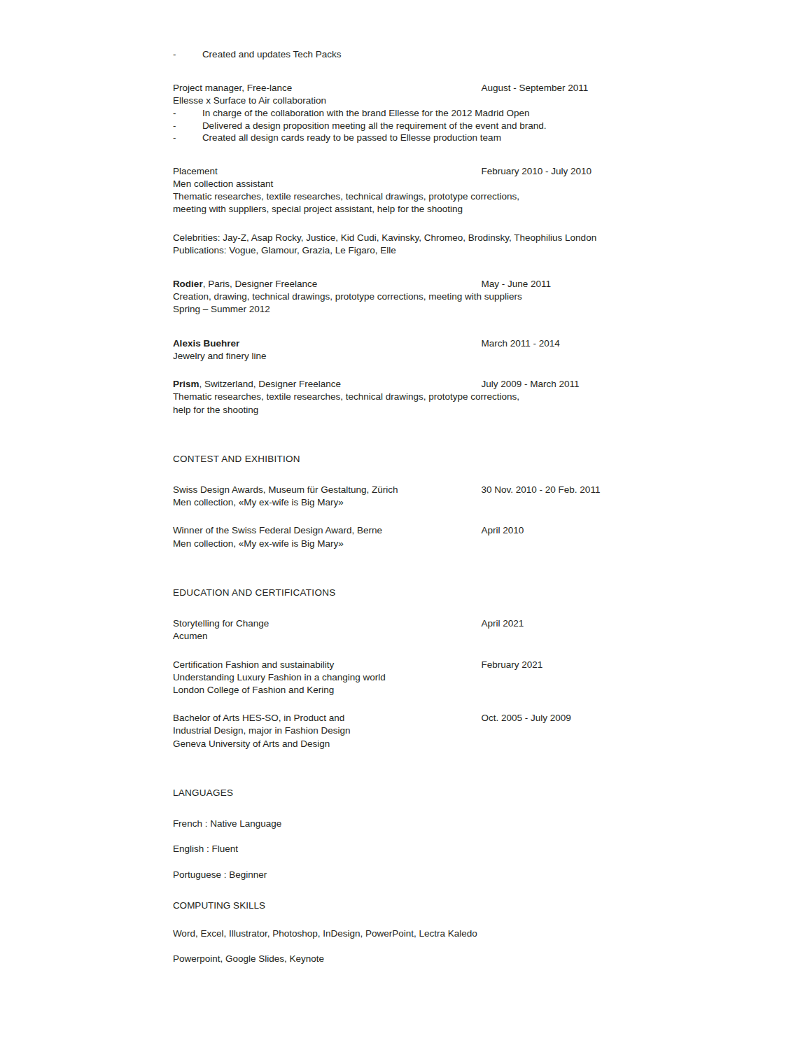Created and updates Tech Packs
Project manager, Free-lance
August - September 2011
Ellesse x Surface to Air collaboration
In charge of the collaboration with the brand Ellesse for the 2012 Madrid Open
Delivered a design proposition meeting all the requirement of the event and brand.
Created all design cards ready to be passed to Ellesse production team
Placement
February 2010 - July 2010
Men collection assistant
Thematic researches, textile researches, technical drawings, prototype corrections,
meeting with suppliers, special project assistant, help for the shooting
Celebrities: Jay-Z, Asap Rocky, Justice, Kid Cudi, Kavinsky, Chromeo, Brodinsky, Theophilius London
Publications: Vogue, Glamour, Grazia, Le Figaro, Elle
Rodier, Paris, Designer Freelance
May - June 2011
Creation, drawing, technical drawings, prototype corrections, meeting with suppliers
Spring – Summer 2012
Alexis Buehrer
March 2011 - 2014
Jewelry and finery line
Prism, Switzerland, Designer Freelance
July 2009 - March 2011
Thematic researches, textile researches, technical drawings, prototype corrections,
help for the shooting
CONTEST AND EXHIBITION
Swiss Design Awards, Museum für Gestaltung, Zürich
30 Nov. 2010 - 20 Feb. 2011
Men collection, «My ex-wife is Big Mary»
Winner of the Swiss Federal Design Award, Berne
April 2010
Men collection, «My ex-wife is Big Mary»
EDUCATION AND CERTIFICATIONS
Storytelling for Change
April 2021
Acumen
Certification Fashion and sustainability
February 2021
Understanding Luxury Fashion in a changing world
London College of Fashion and Kering
Bachelor of Arts HES-SO, in Product and
Industrial Design, major in Fashion Design
Geneva University of Arts and Design
Oct. 2005 - July 2009
LANGUAGES
French : Native Language
English : Fluent
Portuguese : Beginner
COMPUTING SKILLS
Word, Excel, Illustrator, Photoshop, InDesign, PowerPoint, Lectra Kaledo
Powerpoint, Google Slides, Keynote